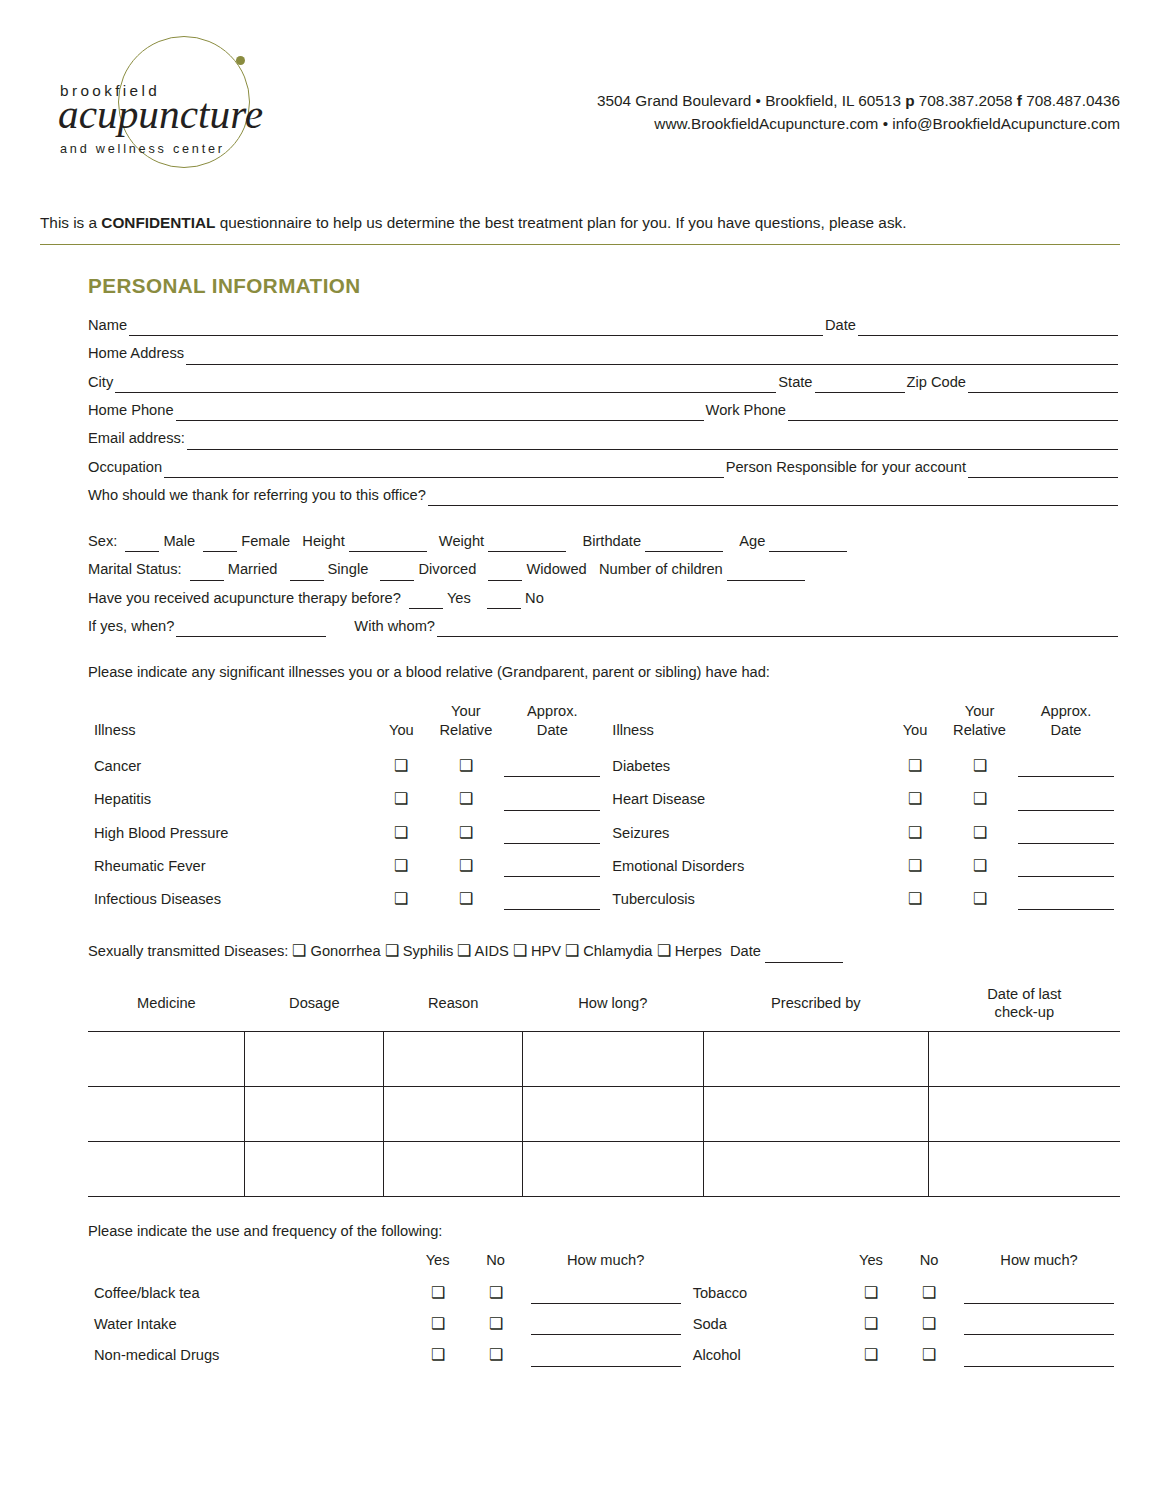brookfield
acupuncture
and wellness center
3504 Grand Boulevard • Brookfield, IL 60513 p 708.387.2058 f 708.487.0436
www.BrookfieldAcupuncture.com • info@BrookfieldAcupuncture.com
This is a CONFIDENTIAL questionnaire to help us determine the best treatment plan for you. If you have questions, please ask.
PERSONAL INFORMATION
Name Date
Home Address
City State Zip Code
Home Phone Work Phone
Email address:
Occupation Person Responsible for your account
Who should we thank for referring you to this office?
Sex: Male Female Height Weight Birthdate Age
Marital Status: Married Single Divorced Widowed Number of children
Have you received acupuncture therapy before? Yes No
If yes, when? With whom?
Please indicate any significant illnesses you or a blood relative (Grandparent, parent or sibling) have had:
| Illness | You | Your Relative | Approx. Date | Illness | You | Your Relative | Approx. Date |
| --- | --- | --- | --- | --- | --- | --- | --- |
| Cancer | ❑ | ❑ | | Diabetes | ❑ | ❑ | |
| Hepatitis | ❑ | ❑ | | Heart Disease | ❑ | ❑ | |
| High Blood Pressure | ❑ | ❑ | | Seizures | ❑ | ❑ | |
| Rheumatic Fever | ❑ | ❑ | | Emotional Disorders | ❑ | ❑ | |
| Infectious Diseases | ❑ | ❑ | | Tuberculosis | ❑ | ❑ | |
Sexually transmitted Diseases: ❑ Gonorrhea ❑ Syphilis ❑ AIDS ❑ HPV ❑ Chlamydia ❑ Herpes Date
| Medicine | Dosage | Reason | How long? | Prescribed by | Date of last check-up |
| --- | --- | --- | --- | --- | --- |
Please indicate the use and frequency of the following:
| | Yes | No | How much? | | Yes | No | How much? |
| --- | --- | --- | --- | --- | --- | --- | --- |
| Coffee/black tea | ❑ | ❑ | | Tobacco | ❑ | ❑ | |
| Water Intake | ❑ | ❑ | | Soda | ❑ | ❑ | |
| Non-medical Drugs | ❑ | ❑ | | Alcohol | ❑ | ❑ | |